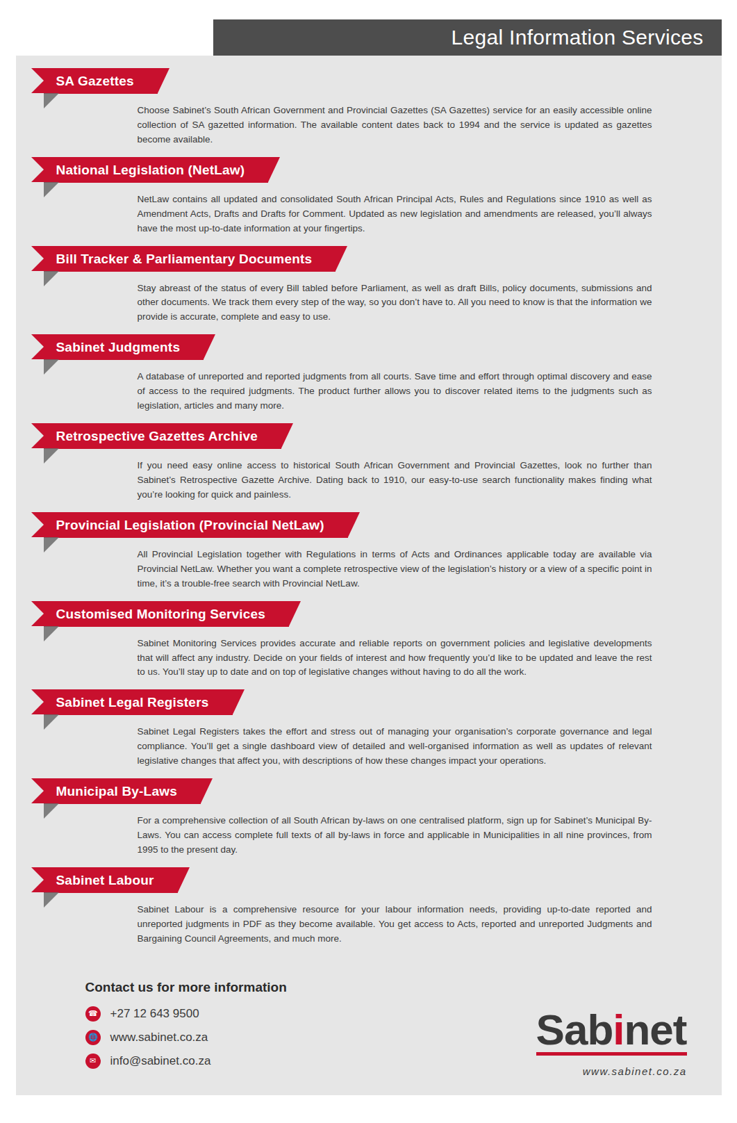Legal Information Services
SA Gazettes
Choose Sabinet’s South African Government and Provincial Gazettes (SA Gazettes) service for an easily accessible online collection of SA gazetted information. The available content dates back to 1994 and the service is updated as gazettes become available.
National Legislation (NetLaw)
NetLaw contains all updated and consolidated South African Principal Acts, Rules and Regulations since 1910 as well as Amendment Acts, Drafts and Drafts for Comment. Updated as new legislation and amendments are released, you’ll always have the most up-to-date information at your fingertips.
Bill Tracker & Parliamentary Documents
Stay abreast of the status of every Bill tabled before Parliament, as well as draft Bills, policy documents, submissions and other documents. We track them every step of the way, so you don’t have to. All you need to know is that the information we provide is accurate, complete and easy to use.
Sabinet Judgments
A database of unreported and reported judgments from all courts. Save time and effort through optimal discovery and ease of access to the required judgments. The product further allows you to discover related items to the judgments such as legislation, articles and many more.
Retrospective Gazettes Archive
If you need easy online access to historical South African Government and Provincial Gazettes, look no further than Sabinet’s Retrospective Gazette Archive. Dating back to 1910, our easy-to-use search functionality makes finding what you’re looking for quick and painless.
Provincial Legislation (Provincial NetLaw)
All Provincial Legislation together with Regulations in terms of Acts and Ordinances applicable today are available via Provincial NetLaw. Whether you want a complete retrospective view of the legislation’s history or a view of a specific point in time, it’s a trouble-free search with Provincial NetLaw.
Customised Monitoring Services
Sabinet Monitoring Services provides accurate and reliable reports on government policies and legislative developments that will affect any industry. Decide on your fields of interest and how frequently you’d like to be updated and leave the rest to us. You’ll stay up to date and on top of legislative changes without having to do all the work.
Sabinet Legal Registers
Sabinet Legal Registers takes the effort and stress out of managing your organisation’s corporate governance and legal compliance. You’ll get a single dashboard view of detailed and well-organised information as well as updates of relevant legislative changes that affect you, with descriptions of how these changes impact your operations.
Municipal By-Laws
For a comprehensive collection of all South African by-laws on one centralised platform, sign up for Sabinet’s Municipal By-Laws. You can access complete full texts of all by-laws in force and applicable in Municipalities in all nine provinces, from 1995 to the present day.
Sabinet Labour
Sabinet Labour is a comprehensive resource for your labour information needs, providing up-to-date reported and unreported judgments in PDF as they become available. You get access to Acts, reported and unreported Judgments and Bargaining Council Agreements, and much more.
Contact us for more information
☎+27 12 643 9500
🌐www.sabinet.co.za
✉info@sabinet.co.za
Sabinet
www.sabinet.co.za